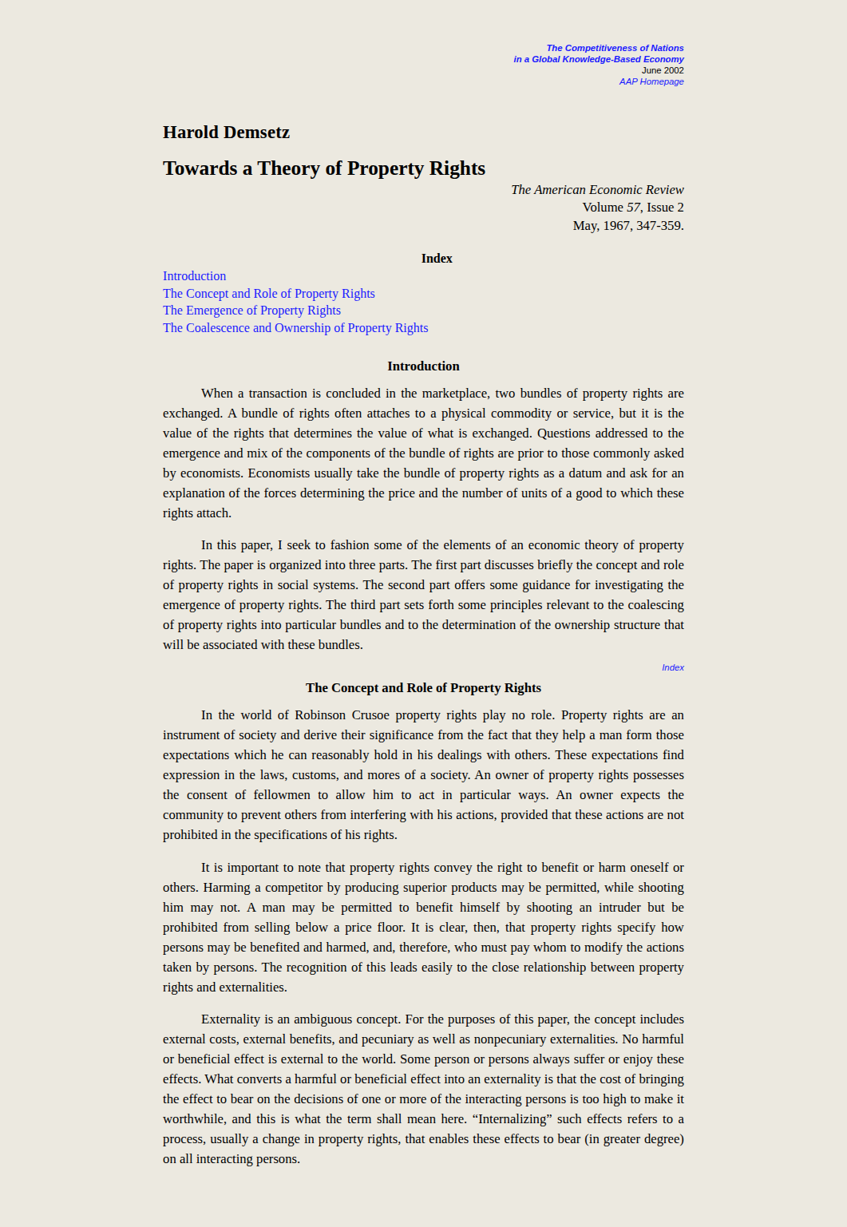The Competitiveness of Nations
in a Global Knowledge-Based Economy
June 2002
AAP Homepage
Harold Demsetz
Towards a Theory of Property Rights
The American Economic Review
Volume 57, Issue 2
May, 1967, 347-359.
Index
Introduction
The Concept and Role of Property Rights
The Emergence of Property Rights
The Coalescence and Ownership of Property Rights
Introduction
When a transaction is concluded in the marketplace, two bundles of property rights are exchanged. A bundle of rights often attaches to a physical commodity or service, but it is the value of the rights that determines the value of what is exchanged. Questions addressed to the emergence and mix of the components of the bundle of rights are prior to those commonly asked by economists. Economists usually take the bundle of property rights as a datum and ask for an explanation of the forces determining the price and the number of units of a good to which these rights attach.
In this paper, I seek to fashion some of the elements of an economic theory of property rights. The paper is organized into three parts. The first part discusses briefly the concept and role of property rights in social systems. The second part offers some guidance for investigating the emergence of property rights. The third part sets forth some principles relevant to the coalescing of property rights into particular bundles and to the determination of the ownership structure that will be associated with these bundles.
Index
The Concept and Role of Property Rights
In the world of Robinson Crusoe property rights play no role. Property rights are an instrument of society and derive their significance from the fact that they help a man form those expectations which he can reasonably hold in his dealings with others. These expectations find expression in the laws, customs, and mores of a society. An owner of property rights possesses the consent of fellowmen to allow him to act in particular ways. An owner expects the community to prevent others from interfering with his actions, provided that these actions are not prohibited in the specifications of his rights.
It is important to note that property rights convey the right to benefit or harm oneself or others. Harming a competitor by producing superior products may be permitted, while shooting him may not. A man may be permitted to benefit himself by shooting an intruder but be prohibited from selling below a price floor. It is clear, then, that property rights specify how persons may be benefited and harmed, and, therefore, who must pay whom to modify the actions taken by persons. The recognition of this leads easily to the close relationship between property rights and externalities.
Externality is an ambiguous concept. For the purposes of this paper, the concept includes external costs, external benefits, and pecuniary as well as nonpecuniary externalities. No harmful or beneficial effect is external to the world. Some person or persons always suffer or enjoy these effects. What converts a harmful or beneficial effect into an externality is that the cost of bringing the effect to bear on the decisions of one or more of the interacting persons is too high to make it worthwhile, and this is what the term shall mean here. “Internalizing” such effects refers to a process, usually a change in property rights, that enables these effects to bear (in greater degree) on all interacting persons.